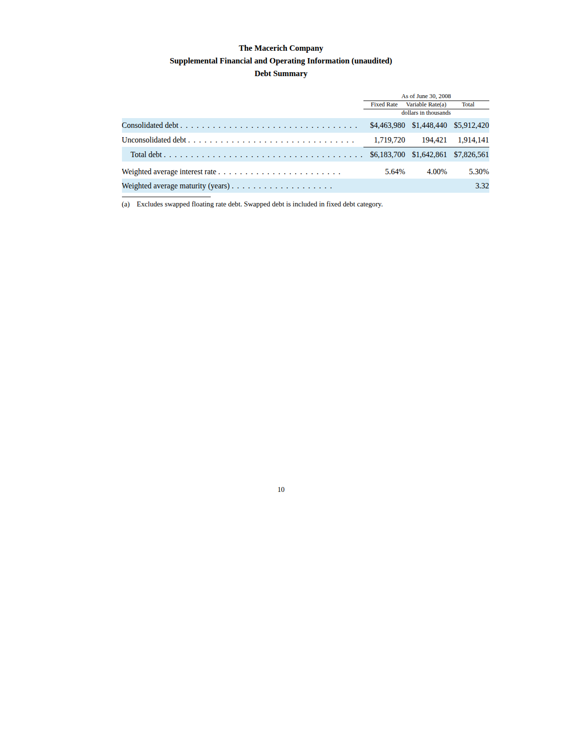The Macerich Company
Supplemental Financial and Operating Information (unaudited)
Debt Summary
| | As of June 30, 2008 |
| | Fixed Rate | Variable Rate(a) | Total |
| | dollars in thousands |
| Consolidated debt . . . . . . . . . . . . . . . . . . . . . . . . . . . . . . . . . | $4,463,980 | $1,448,440 | $5,912,420 |
| Unconsolidated debt . . . . . . . . . . . . . . . . . . . . . . . . . . . . . . . | 1,719,720 | 194,421 | 1,914,141 |
| Total debt . . . . . . . . . . . . . . . . . . . . . . . . . . . . . . . . . . . . . | $6,183,700 | $1,642,861 | $7,826,561 |
| Weighted average interest rate . . . . . . . . . . . . . . . . . . . . . . . | 5.64% | 4.00% | 5.30% |
| Weighted average maturity (years) . . . . . . . . . . . . . . . . . . . | | | 3.32 |
(a) Excludes swapped floating rate debt. Swapped debt is included in fixed debt category.
10